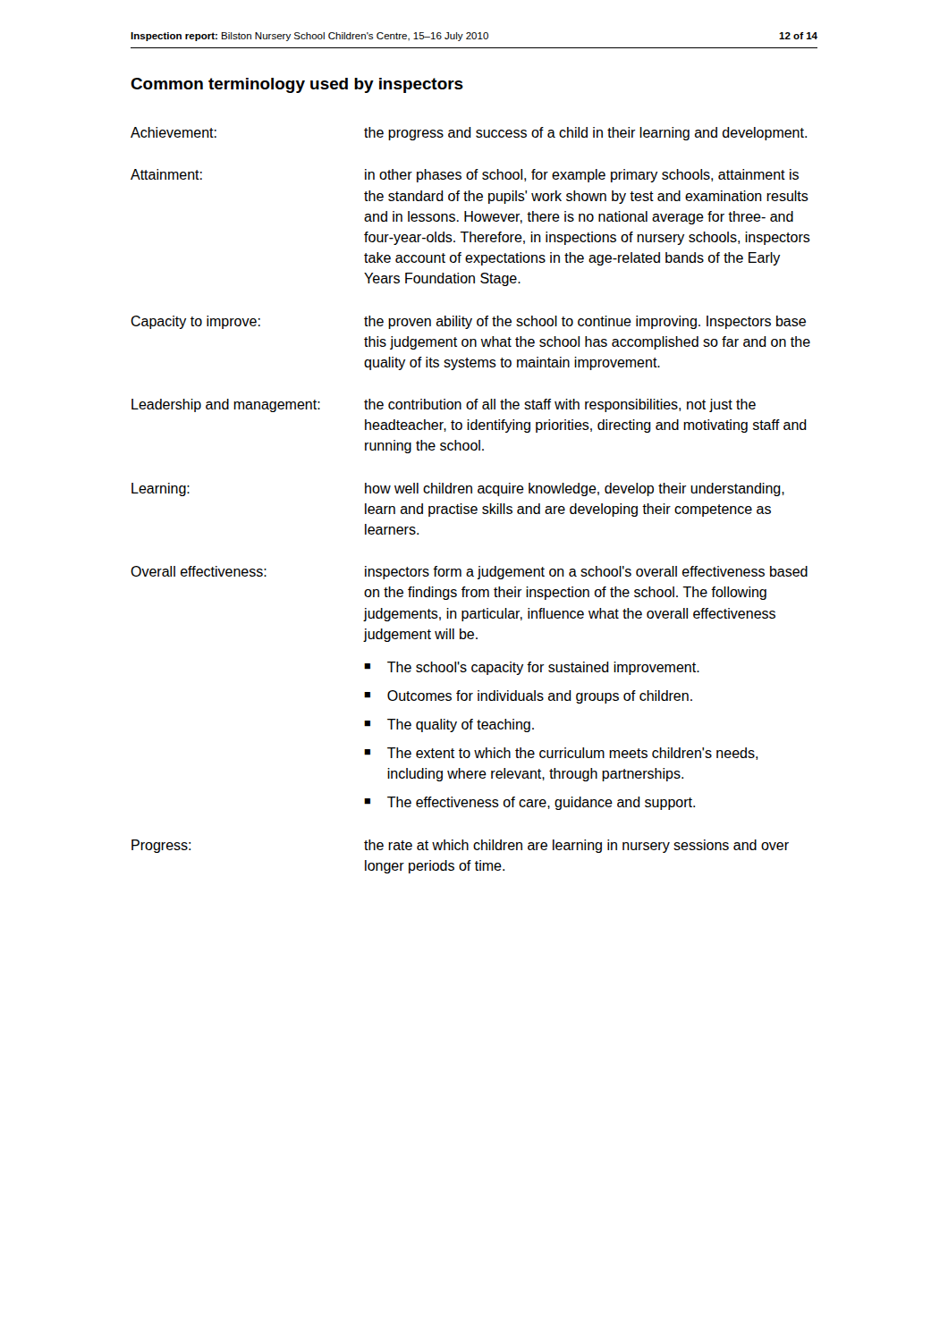Inspection report: Bilston Nursery School Children's Centre, 15–16 July 2010 12 of 14
Common terminology used by inspectors
Achievement:
the progress and success of a child in their learning and development.
Attainment:
in other phases of school, for example primary schools, attainment is the standard of the pupils' work shown by test and examination results and in lessons. However, there is no national average for three- and four-year-olds. Therefore, in inspections of nursery schools, inspectors take account of expectations in the age-related bands of the Early Years Foundation Stage.
Capacity to improve:
the proven ability of the school to continue improving. Inspectors base this judgement on what the school has accomplished so far and on the quality of its systems to maintain improvement.
Leadership and management:
the contribution of all the staff with responsibilities, not just the headteacher, to identifying priorities, directing and motivating staff and running the school.
Learning:
how well children acquire knowledge, develop their understanding, learn and practise skills and are developing their competence as learners.
Overall effectiveness:
inspectors form a judgement on a school's overall effectiveness based on the findings from their inspection of the school. The following judgements, in particular, influence what the overall effectiveness judgement will be.
The school's capacity for sustained improvement.
Outcomes for individuals and groups of children.
The quality of teaching.
The extent to which the curriculum meets children's needs, including where relevant, through partnerships.
The effectiveness of care, guidance and support.
Progress:
the rate at which children are learning in nursery sessions and over longer periods of time.